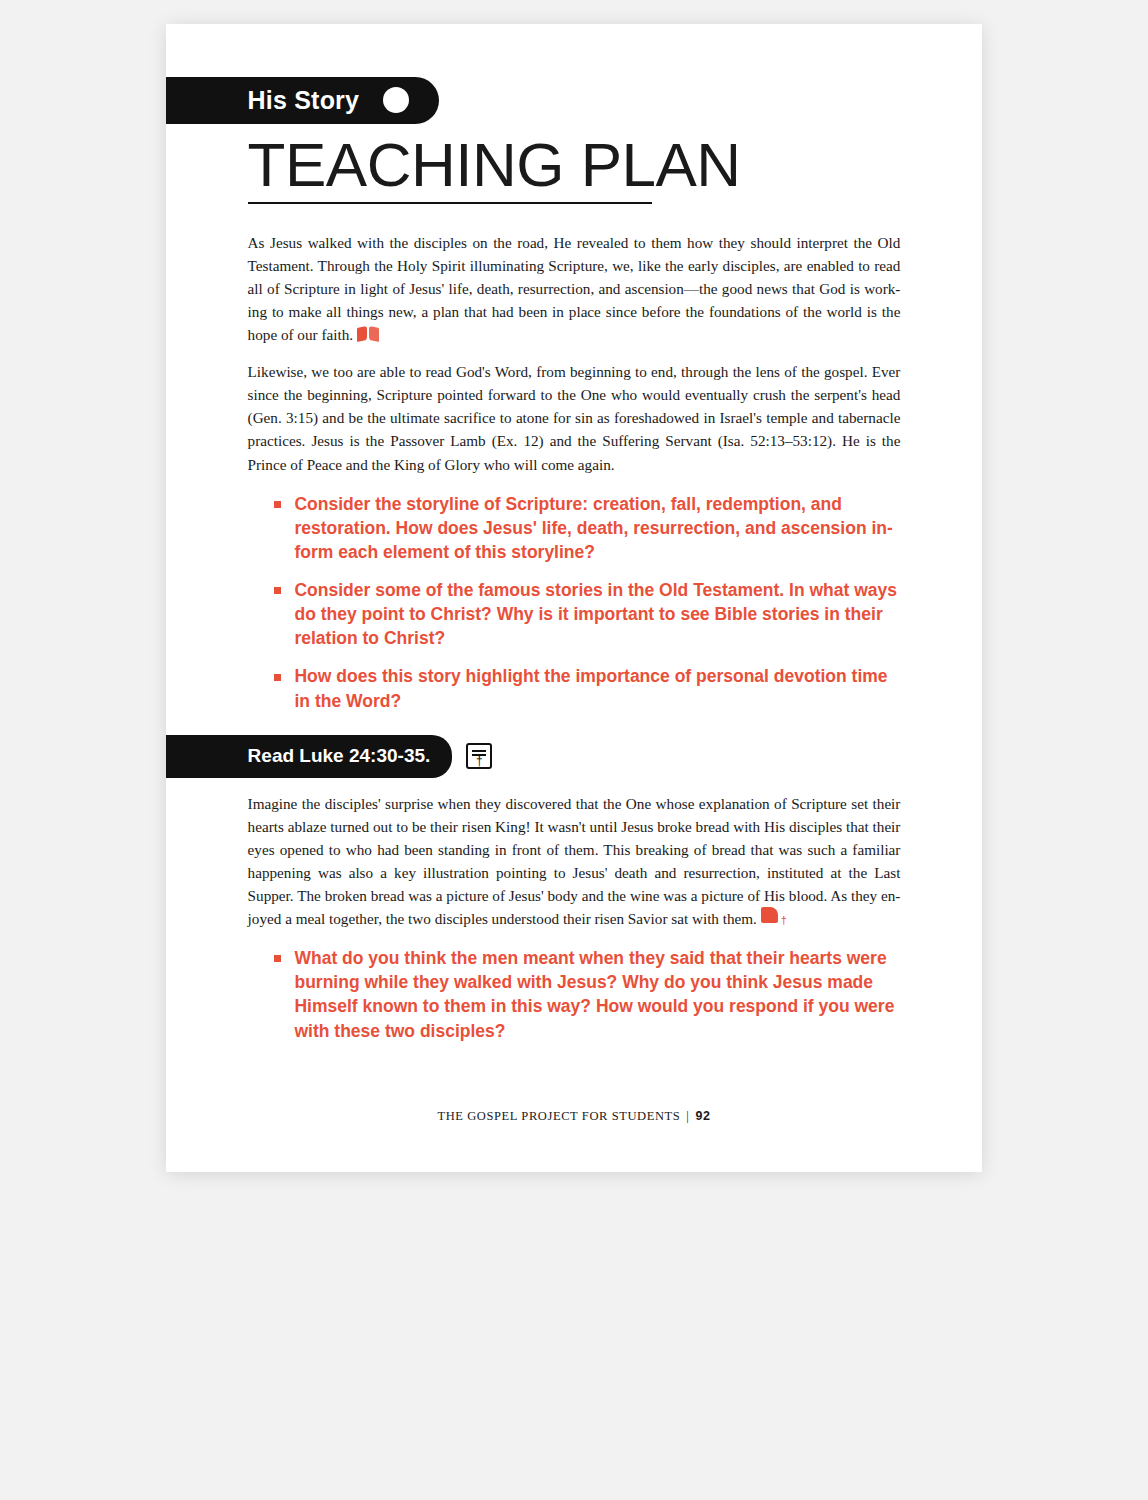His Story
TEACHING PLAN
As Jesus walked with the disciples on the road, He revealed to them how they should interpret the Old Testament. Through the Holy Spirit illuminating Scripture, we, like the early disciples, are enabled to read all of Scripture in light of Jesus' life, death, resurrection, and ascension—the good news that God is working to make all things new, a plan that had been in place since before the foundations of the world is the hope of our faith.
Likewise, we too are able to read God's Word, from beginning to end, through the lens of the gospel. Ever since the beginning, Scripture pointed forward to the One who would eventually crush the serpent's head (Gen. 3:15) and be the ultimate sacrifice to atone for sin as foreshadowed in Israel's temple and tabernacle practices. Jesus is the Passover Lamb (Ex. 12) and the Suffering Servant (Isa. 52:13–53:12). He is the Prince of Peace and the King of Glory who will come again.
Consider the storyline of Scripture: creation, fall, redemption, and restoration. How does Jesus' life, death, resurrection, and ascension inform each element of this storyline?
Consider some of the famous stories in the Old Testament. In what ways do they point to Christ? Why is it important to see Bible stories in their relation to Christ?
How does this story highlight the importance of personal devotion time in the Word?
Read Luke 24:30-35.
Imagine the disciples' surprise when they discovered that the One whose explanation of Scripture set their hearts ablaze turned out to be their risen King! It wasn't until Jesus broke bread with His disciples that their eyes opened to who had been standing in front of them. This breaking of bread that was such a familiar happening was also a key illustration pointing to Jesus' death and resurrection, instituted at the Last Supper. The broken bread was a picture of Jesus' body and the wine was a picture of His blood. As they enjoyed a meal together, the two disciples understood their risen Savior sat with them.
What do you think the men meant when they said that their hearts were burning while they walked with Jesus? Why do you think Jesus made Himself known to them in this way? How would you respond if you were with these two disciples?
THE GOSPEL PROJECT FOR STUDENTS|92